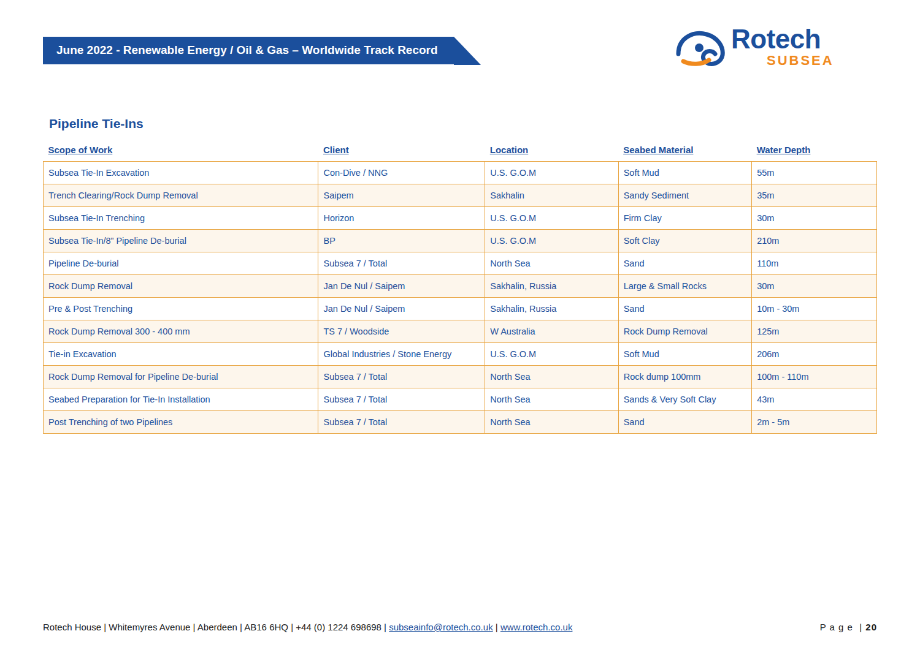June 2022 - Renewable Energy / Oil & Gas – Worldwide Track Record
Rotech
SUBSEA
Pipeline Tie-Ins
| Scope of Work | Client | Location | Seabed Material | Water Depth |
| --- | --- | --- | --- | --- |
| Subsea Tie-In Excavation | Con-Dive / NNG | U.S. G.O.M | Soft Mud | 55m |
| Trench Clearing/Rock Dump Removal | Saipem | Sakhalin | Sandy Sediment | 35m |
| Subsea Tie-In Trenching | Horizon | U.S. G.O.M | Firm Clay | 30m |
| Subsea Tie-In/8” Pipeline De-burial | BP | U.S. G.O.M | Soft Clay | 210m |
| Pipeline De-burial | Subsea 7 / Total | North Sea | Sand | 110m |
| Rock Dump Removal | Jan De Nul / Saipem | Sakhalin, Russia | Large & Small Rocks | 30m |
| Pre & Post Trenching | Jan De Nul / Saipem | Sakhalin, Russia | Sand | 10m - 30m |
| Rock Dump Removal 300 - 400 mm | TS 7 / Woodside | W Australia | Rock Dump Removal | 125m |
| Tie-in Excavation | Global Industries / Stone Energy | U.S. G.O.M | Soft Mud | 206m |
| Rock Dump Removal for Pipeline De-burial | Subsea 7 / Total | North Sea | Rock dump 100mm | 100m - 110m |
| Seabed Preparation for Tie-In Installation | Subsea 7 / Total | North Sea | Sands & Very Soft Clay | 43m |
| Post Trenching of two Pipelines | Subsea 7 / Total | North Sea | Sand | 2m - 5m |
Rotech House | Whitemyres Avenue | Aberdeen | AB16 6HQ | +44 (0) 1224 698698 | subseainfo@rotech.co.uk | www.rotech.co.uk
P a g e | 20